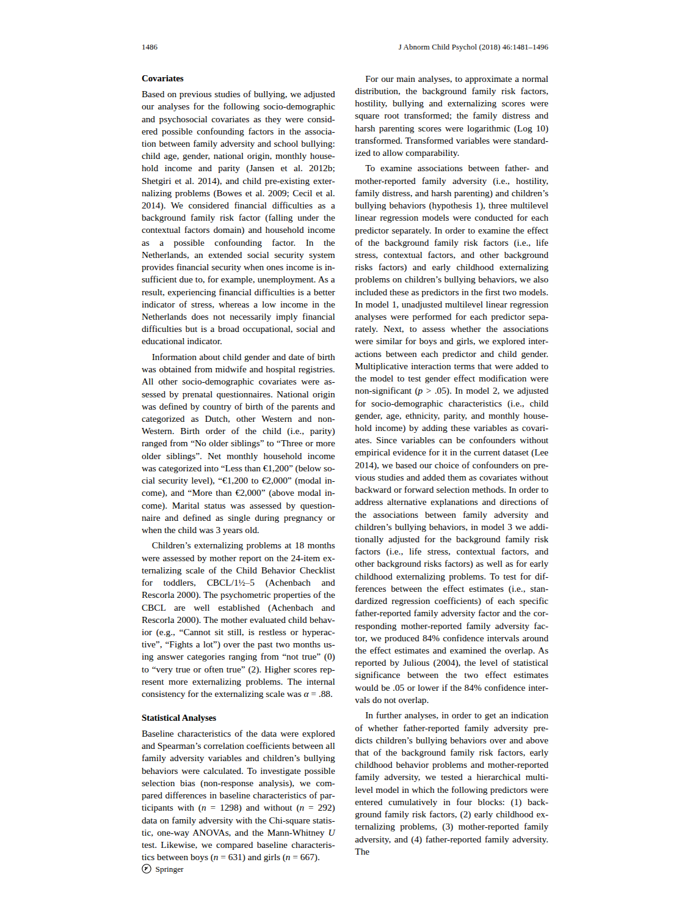1486
J Abnorm Child Psychol (2018) 46:1481–1496
Covariates
Based on previous studies of bullying, we adjusted our analyses for the following socio-demographic and psychosocial covariates as they were considered possible confounding factors in the association between family adversity and school bullying: child age, gender, national origin, monthly household income and parity (Jansen et al. 2012b; Shetgiri et al. 2014), and child pre-existing externalizing problems (Bowes et al. 2009; Cecil et al. 2014). We considered financial difficulties as a background family risk factor (falling under the contextual factors domain) and household income as a possible confounding factor. In the Netherlands, an extended social security system provides financial security when ones income is insufficient due to, for example, unemployment. As a result, experiencing financial difficulties is a better indicator of stress, whereas a low income in the Netherlands does not necessarily imply financial difficulties but is a broad occupational, social and educational indicator.
Information about child gender and date of birth was obtained from midwife and hospital registries. All other socio-demographic covariates were assessed by prenatal questionnaires. National origin was defined by country of birth of the parents and categorized as Dutch, other Western and non-Western. Birth order of the child (i.e., parity) ranged from “No older siblings” to “Three or more older siblings”. Net monthly household income was categorized into “Less than €1,200” (below social security level), “€1,200 to €2,000” (modal income), and “More than €2,000” (above modal income). Marital status was assessed by questionnaire and defined as single during pregnancy or when the child was 3 years old.
Children’s externalizing problems at 18 months were assessed by mother report on the 24-item externalizing scale of the Child Behavior Checklist for toddlers, CBCL/1½–5 (Achenbach and Rescorla 2000). The psychometric properties of the CBCL are well established (Achenbach and Rescorla 2000). The mother evaluated child behavior (e.g., “Cannot sit still, is restless or hyperactive”, “Fights a lot”) over the past two months using answer categories ranging from “not true” (0) to “very true or often true” (2). Higher scores represent more externalizing problems. The internal consistency for the externalizing scale was α = .88.
Statistical Analyses
Baseline characteristics of the data were explored and Spearman’s correlation coefficients between all family adversity variables and children’s bullying behaviors were calculated. To investigate possible selection bias (non-response analysis), we compared differences in baseline characteristics of participants with (n = 1298) and without (n = 292) data on family adversity with the Chi-square statistic, one-way ANOVAs, and the Mann-Whitney U test. Likewise, we compared baseline characteristics between boys (n = 631) and girls (n = 667).
For our main analyses, to approximate a normal distribution, the background family risk factors, hostility, bullying and externalizing scores were square root transformed; the family distress and harsh parenting scores were logarithmic (Log 10) transformed. Transformed variables were standardized to allow comparability.
To examine associations between father- and mother-reported family adversity (i.e., hostility, family distress, and harsh parenting) and children’s bullying behaviors (hypothesis 1), three multilevel linear regression models were conducted for each predictor separately. In order to examine the effect of the background family risk factors (i.e., life stress, contextual factors, and other background risks factors) and early childhood externalizing problems on children’s bullying behaviors, we also included these as predictors in the first two models. In model 1, unadjusted multilevel linear regression analyses were performed for each predictor separately. Next, to assess whether the associations were similar for boys and girls, we explored interactions between each predictor and child gender. Multiplicative interaction terms that were added to the model to test gender effect modification were non-significant (p > .05). In model 2, we adjusted for socio-demographic characteristics (i.e., child gender, age, ethnicity, parity, and monthly household income) by adding these variables as covariates. Since variables can be confounders without empirical evidence for it in the current dataset (Lee 2014), we based our choice of confounders on previous studies and added them as covariates without backward or forward selection methods. In order to address alternative explanations and directions of the associations between family adversity and children’s bullying behaviors, in model 3 we additionally adjusted for the background family risk factors (i.e., life stress, contextual factors, and other background risks factors) as well as for early childhood externalizing problems. To test for differences between the effect estimates (i.e., standardized regression coefficients) of each specific father-reported family adversity factor and the corresponding mother-reported family adversity factor, we produced 84% confidence intervals around the effect estimates and examined the overlap. As reported by Julious (2004), the level of statistical significance between the two effect estimates would be .05 or lower if the 84% confidence intervals do not overlap.
In further analyses, in order to get an indication of whether father-reported family adversity predicts children’s bullying behaviors over and above that of the background family risk factors, early childhood behavior problems and mother-reported family adversity, we tested a hierarchical multilevel model in which the following predictors were entered cumulatively in four blocks: (1) background family risk factors, (2) early childhood externalizing problems, (3) mother-reported family adversity, and (4) father-reported family adversity. The
Springer